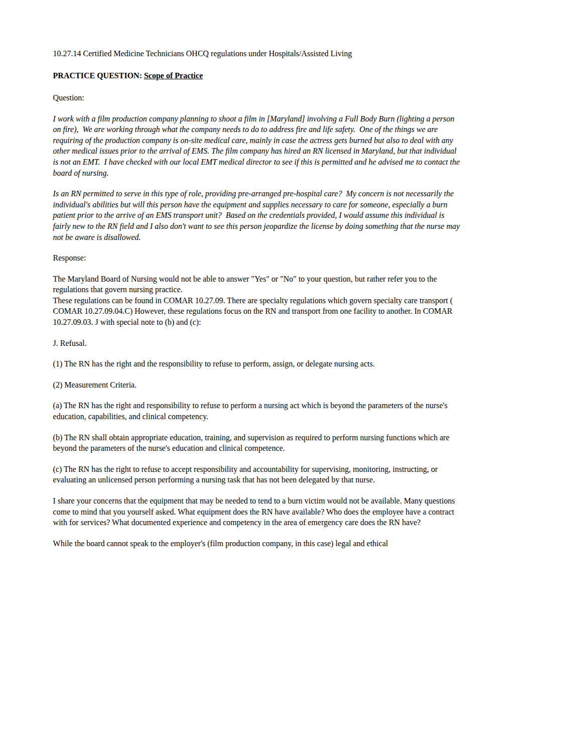10.27.14 Certified Medicine Technicians OHCQ regulations under Hospitals/Assisted Living
PRACTICE QUESTION: Scope of Practice
Question:
I work with a film production company planning to shoot a film in [Maryland] involving a Full Body Burn (lighting a person on fire), We are working through what the company needs to do to address fire and life safety. One of the things we are requiring of the production company is on-site medical care, mainly in case the actress gets burned but also to deal with any other medical issues prior to the arrival of EMS. The film company has hired an RN licensed in Maryland, but that individual is not an EMT. I have checked with our local EMT medical director to see if this is permitted and he advised me to contact the board of nursing.
Is an RN permitted to serve in this type of role, providing pre-arranged pre-hospital care? My concern is not necessarily the individual's abilities but will this person have the equipment and supplies necessary to care for someone, especially a burn patient prior to the arrive of an EMS transport unit? Based on the credentials provided, I would assume this individual is fairly new to the RN field and I also don't want to see this person jeopardize the license by doing something that the nurse may not be aware is disallowed.
Response:
The Maryland Board of Nursing would not be able to answer "Yes" or "No" to your question, but rather refer you to the regulations that govern nursing practice.
These regulations can be found in COMAR 10.27.09. There are specialty regulations which govern specialty care transport ( COMAR 10.27.09.04.C) However, these regulations focus on the RN and transport from one facility to another. In COMAR 10.27.09.03. J with special note to (b) and (c):
J. Refusal.
(1) The RN has the right and the responsibility to refuse to perform, assign, or delegate nursing acts.
(2) Measurement Criteria.
(a) The RN has the right and responsibility to refuse to perform a nursing act which is beyond the parameters of the nurse's education, capabilities, and clinical competency.
(b) The RN shall obtain appropriate education, training, and supervision as required to perform nursing functions which are beyond the parameters of the nurse's education and clinical competence.
(c) The RN has the right to refuse to accept responsibility and accountability for supervising, monitoring, instructing, or evaluating an unlicensed person performing a nursing task that has not been delegated by that nurse.
I share your concerns that the equipment that may be needed to tend to a burn victim would not be available. Many questions come to mind that you yourself asked. What equipment does the RN have available? Who does the employee have a contract with for services? What documented experience and competency in the area of emergency care does the RN have?
While the board cannot speak to the employer's (film production company, in this case) legal and ethical